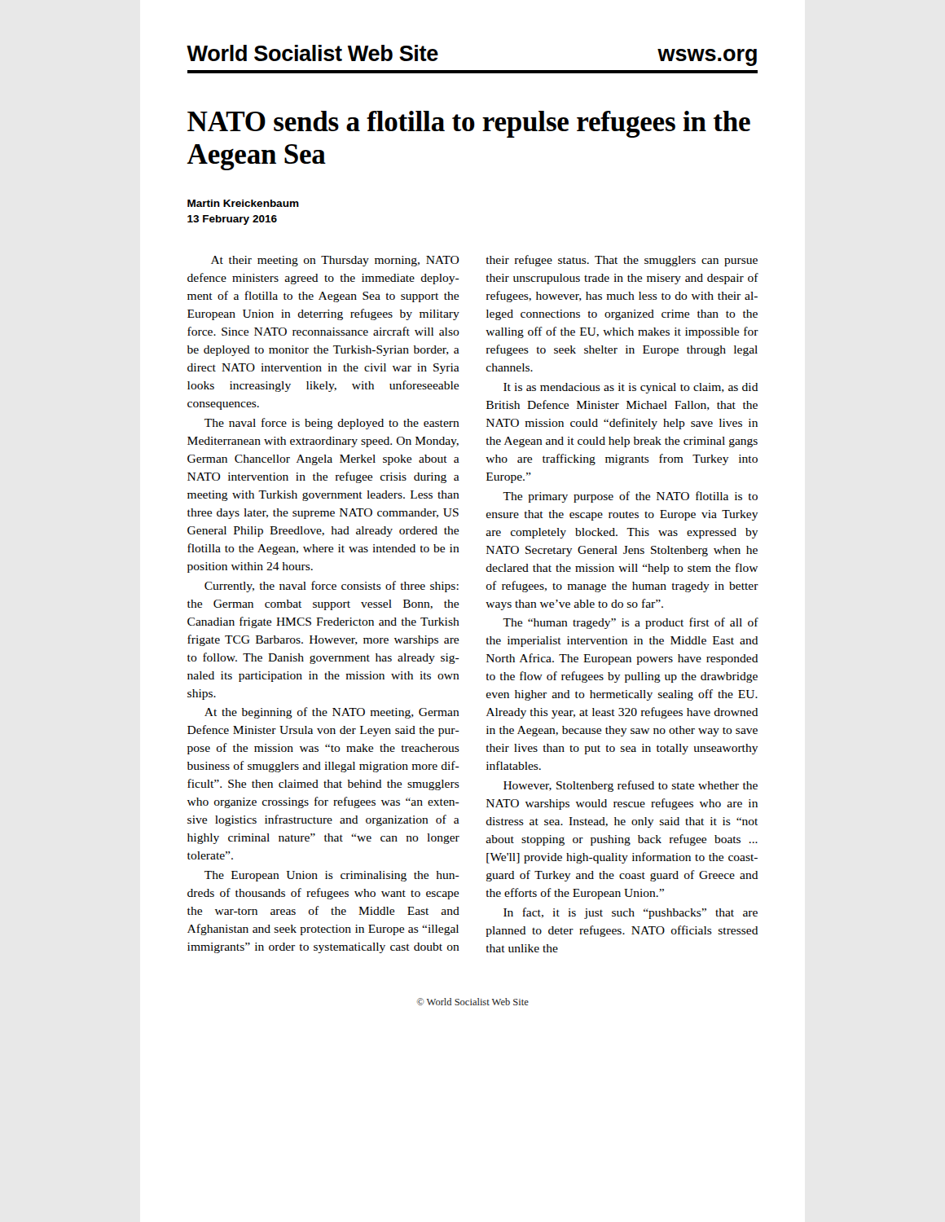World Socialist Web Site
wsws.org
NATO sends a flotilla to repulse refugees in the Aegean Sea
Martin Kreickenbaum
13 February 2016
At their meeting on Thursday morning, NATO defence ministers agreed to the immediate deployment of a flotilla to the Aegean Sea to support the European Union in deterring refugees by military force. Since NATO reconnaissance aircraft will also be deployed to monitor the Turkish-Syrian border, a direct NATO intervention in the civil war in Syria looks increasingly likely, with unforeseeable consequences.
The naval force is being deployed to the eastern Mediterranean with extraordinary speed. On Monday, German Chancellor Angela Merkel spoke about a NATO intervention in the refugee crisis during a meeting with Turkish government leaders. Less than three days later, the supreme NATO commander, US General Philip Breedlove, had already ordered the flotilla to the Aegean, where it was intended to be in position within 24 hours.
Currently, the naval force consists of three ships: the German combat support vessel Bonn, the Canadian frigate HMCS Fredericton and the Turkish frigate TCG Barbaros. However, more warships are to follow. The Danish government has already signaled its participation in the mission with its own ships.
At the beginning of the NATO meeting, German Defence Minister Ursula von der Leyen said the purpose of the mission was “to make the treacherous business of smugglers and illegal migration more difficult”. She then claimed that behind the smugglers who organize crossings for refugees was “an extensive logistics infrastructure and organization of a highly criminal nature” that “we can no longer tolerate”.
The European Union is criminalising the hundreds of thousands of refugees who want to escape the war-torn areas of the Middle East and Afghanistan and seek protection in Europe as “illegal immigrants” in order to systematically cast doubt on their refugee status. That the smugglers can pursue their unscrupulous trade in the misery and despair of refugees, however, has much less to do with their alleged connections to organized crime than to the walling off of the EU, which makes it impossible for refugees to seek shelter in Europe through legal channels.
It is as mendacious as it is cynical to claim, as did British Defence Minister Michael Fallon, that the NATO mission could “definitely help save lives in the Aegean and it could help break the criminal gangs who are trafficking migrants from Turkey into Europe.”
The primary purpose of the NATO flotilla is to ensure that the escape routes to Europe via Turkey are completely blocked. This was expressed by NATO Secretary General Jens Stoltenberg when he declared that the mission will “help to stem the flow of refugees, to manage the human tragedy in better ways than we’ve able to do so far”.
The “human tragedy” is a product first of all of the imperialist intervention in the Middle East and North Africa. The European powers have responded to the flow of refugees by pulling up the drawbridge even higher and to hermetically sealing off the EU. Already this year, at least 320 refugees have drowned in the Aegean, because they saw no other way to save their lives than to put to sea in totally unseaworthy inflatables.
However, Stoltenberg refused to state whether the NATO warships would rescue refugees who are in distress at sea. Instead, he only said that it is “not about stopping or pushing back refugee boats ... [We'll] provide high-quality information to the coastguard of Turkey and the coast guard of Greece and the efforts of the European Union.”
In fact, it is just such “pushbacks” that are planned to deter refugees. NATO officials stressed that unlike the
© World Socialist Web Site